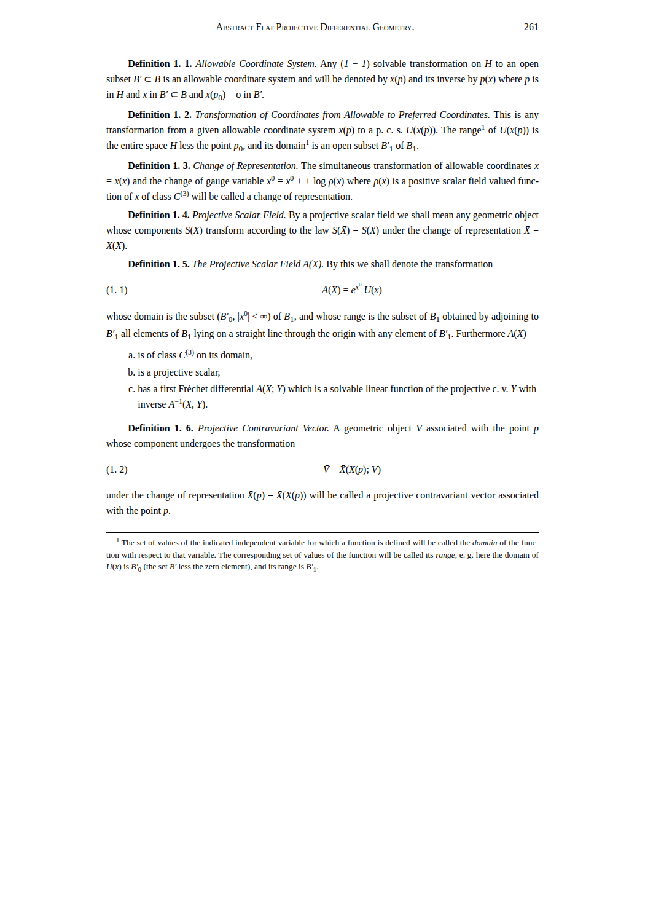Abstract Flat Projective Differential Geometry. 261
Definition 1. 1. Allowable Coordinate System. Any (1 − 1) solvable transformation on H to an open subset B′ ⊂ B is an allowable coordinate system and will be denoted by x(p) and its inverse by p(x) where p is in H and x in B′ ⊂ B and x(p0) = o in B′.
Definition 1. 2. Transformation of Coordinates from Allowable to Preferred Coordinates. This is any transformation from a given allowable coordinate system x(p) to a p. c. s. U(x(p)). The range1 of U(x(p)) is the entire space H less the point p0, and its domain1 is an open subset B′1 of B1.
Definition 1. 3. Change of Representation. The simultaneous transformation of allowable coordinates x̄ = x̄(x) and the change of gauge variable x̄0 = x0 + + log ρ(x) where ρ(x) is a positive scalar field valued function of x of class C(3) will be called a change of representation.
Definition 1. 4. Projective Scalar Field. By a projective scalar field we shall mean any geometric object whose components S(X) transform according to the law S̄(X̄) = S(X) under the change of representation X̄ = X̄(X).
Definition 1. 5. The Projective Scalar Field A(X). By this we shall denote the transformation
(1. 1) A(X) = ex0 U(x)
whose domain is the subset (B′0, |x0| < ∞) of B1, and whose range is the subset of B1 obtained by adjoining to B′1 all elements of B1 lying on a straight line through the origin with any element of B′1. Furthermore A(X)
is of class C(3) on its domain,
is a projective scalar,
has a first Fréchet differential A(X; Y) which is a solvable linear function of the projective c. v. Y with inverse A−1(X, Y).
Definition 1. 6. Projective Contravariant Vector. A geometric object V associated with the point p whose component undergoes the transformation
(1. 2) V̄ = X̄(X(p); V)
under the change of representation X̄(p) = X̄(X(p)) will be called a projective contravariant vector associated with the point p.
1 The set of values of the indicated independent variable for which a function is defined will be called the domain of the function with respect to that variable. The corresponding set of values of the function will be called its range, e. g. here the domain of U(x) is B′0 (the set B′ less the zero element), and its range is B′1.